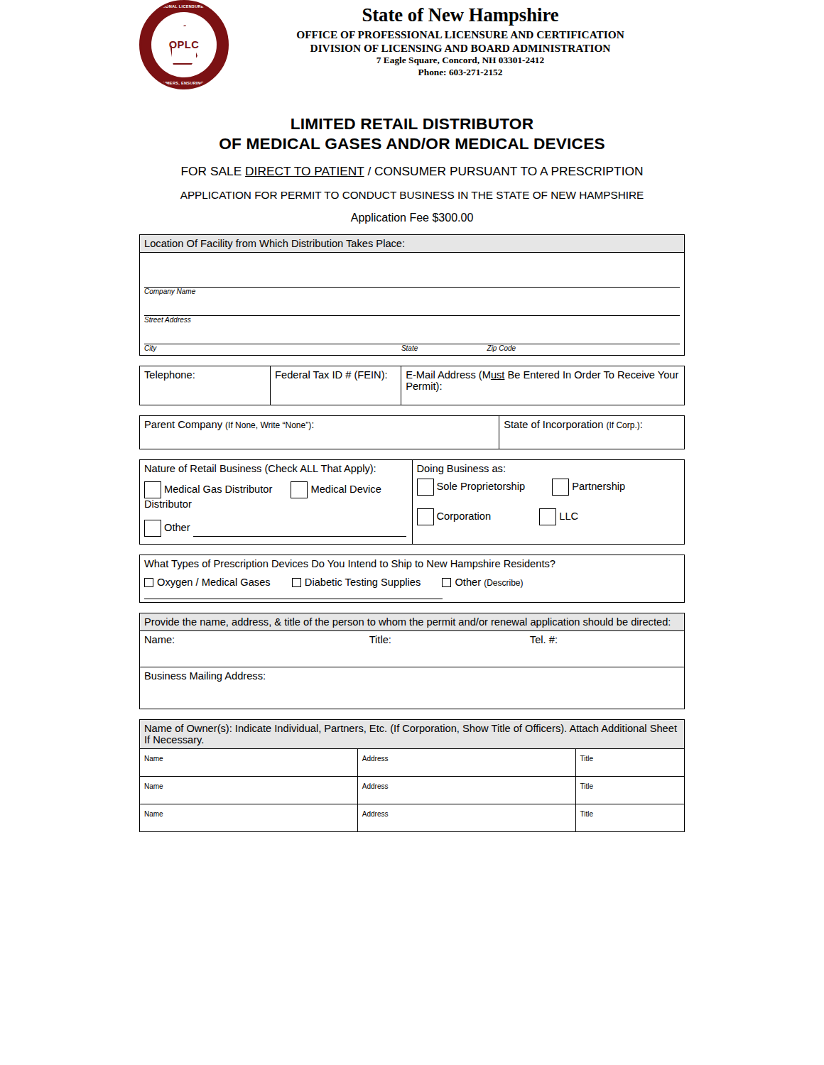OFFICE OF PROFESSIONAL LICENSURE AND CERTIFICATION PROTECTING CONSUMERS, ENSURING PROFESSIONALISM
OPLC
State of New Hampshire
OFFICE OF PROFESSIONAL LICENSURE AND CERTIFICATION
DIVISION OF LICENSING AND BOARD ADMINISTRATION
7 Eagle Square, Concord, NH 03301-2412
Phone: 603-271-2152
LIMITED RETAIL DISTRIBUTOR
OF MEDICAL GASES AND/OR MEDICAL DEVICES
FOR SALE DIRECT TO PATIENT / CONSUMER PURSUANT TO A PRESCRIPTION
APPLICATION FOR PERMIT TO CONDUCT BUSINESS IN THE STATE OF NEW HAMPSHIRE
Application Fee $300.00
| Location Of Facility from Which Distribution Takes Place: |
| Company Name Street Address City State Zip Code |
| Telephone: | Federal Tax ID # (FEIN): | E-Mail Address (M ust Be Entered In Order To Receive Your Permit): |
| Parent Company (If None, Write “None”) : | State of Incorporation (If Corp.) : |
| Nature of Retail Business (Check ALL That Apply): Medical Gas Distributor Medical Device Distributor Other | Doing Business as: Sole Proprietorship Partnership Corporation LLC |
| What Types of Prescription Devices Do You Intend to Ship to New Hampshire Residents? Oxygen / Medical Gases Diabetic Testing Supplies Other (Describe) |
| Provide the name, address, & title of the person to whom the permit and/or renewal application should be directed: |
| Name: Title: Tel. #: |
| Business Mailing Address: |
| Name of Owner(s): Indicate Individual, Partners, Etc. (If Corporation, Show Title of Officers). Attach Additional Sheet If Necessary. |
| Name | Address | Title |
| Name | Address | Title |
| Name | Address | Title |